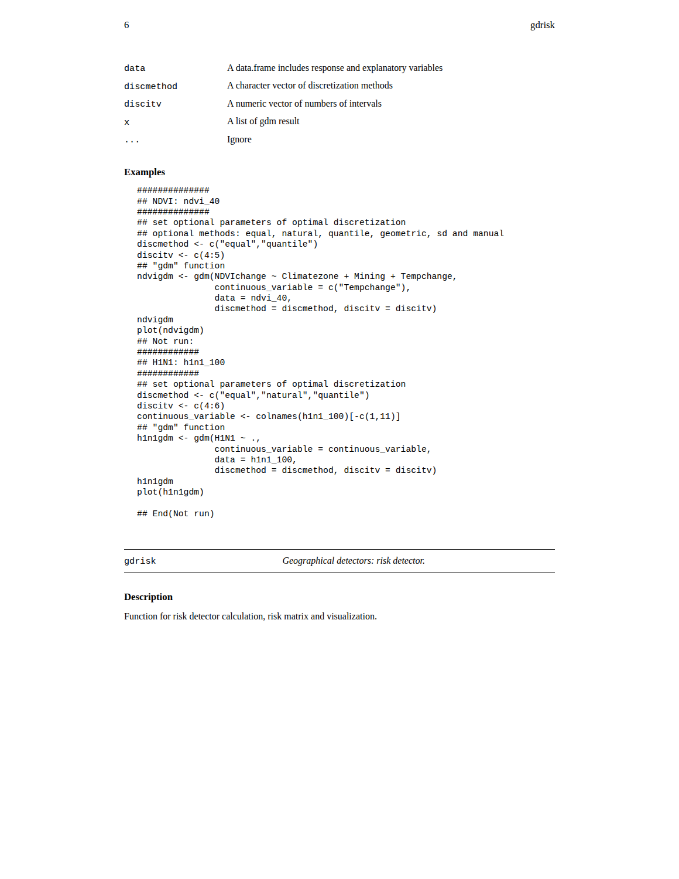6 gdrisk
data
A data.frame includes response and explanatory variables
discmethod
A character vector of discretization methods
discitv
A numeric vector of numbers of intervals
x
A list of gdm result
...
Ignore
Examples
##############
## NDVI: ndvi_40
##############
## set optional parameters of optimal discretization
## optional methods: equal, natural, quantile, geometric, sd and manual
discmethod <- c("equal","quantile")
discitv <- c(4:5)
## "gdm" function
ndvigdm <- gdm(NDVIchange ~ Climatezone + Mining + Tempchange,
               continuous_variable = c("Tempchange"),
               data = ndvi_40,
               discmethod = discmethod, discitv = discitv)
ndvigdm
plot(ndvigdm)
## Not run:
############
## H1N1: h1n1_100
############
## set optional parameters of optimal discretization
discmethod <- c("equal","natural","quantile")
discitv <- c(4:6)
continuous_variable <- colnames(h1n1_100)[-c(1,11)]
## "gdm" function
h1n1gdm <- gdm(H1N1 ~ .,
               continuous_variable = continuous_variable,
               data = h1n1_100,
               discmethod = discmethod, discitv = discitv)
h1n1gdm
plot(h1n1gdm)

## End(Not run)
gdrisk Geographical detectors: risk detector.
Description
Function for risk detector calculation, risk matrix and visualization.